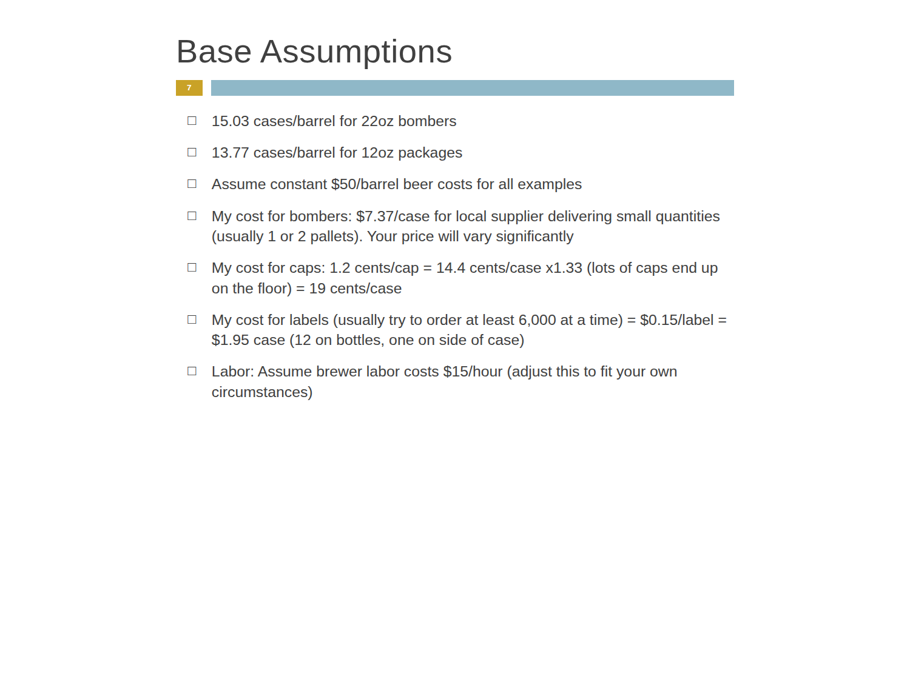Base Assumptions
7
15.03 cases/barrel for 22oz bombers
13.77 cases/barrel for 12oz packages
Assume constant $50/barrel beer costs for all examples
My cost for bombers: $7.37/case for local supplier delivering small quantities (usually 1 or 2 pallets). Your price will vary significantly
My cost for caps: 1.2 cents/cap = 14.4 cents/case x1.33 (lots of caps end up on the floor) = 19 cents/case
My cost for labels (usually try to order at least 6,000 at a time) = $0.15/label = $1.95 case (12 on bottles, one on side of case)
Labor: Assume brewer labor costs $15/hour (adjust this to fit your own circumstances)